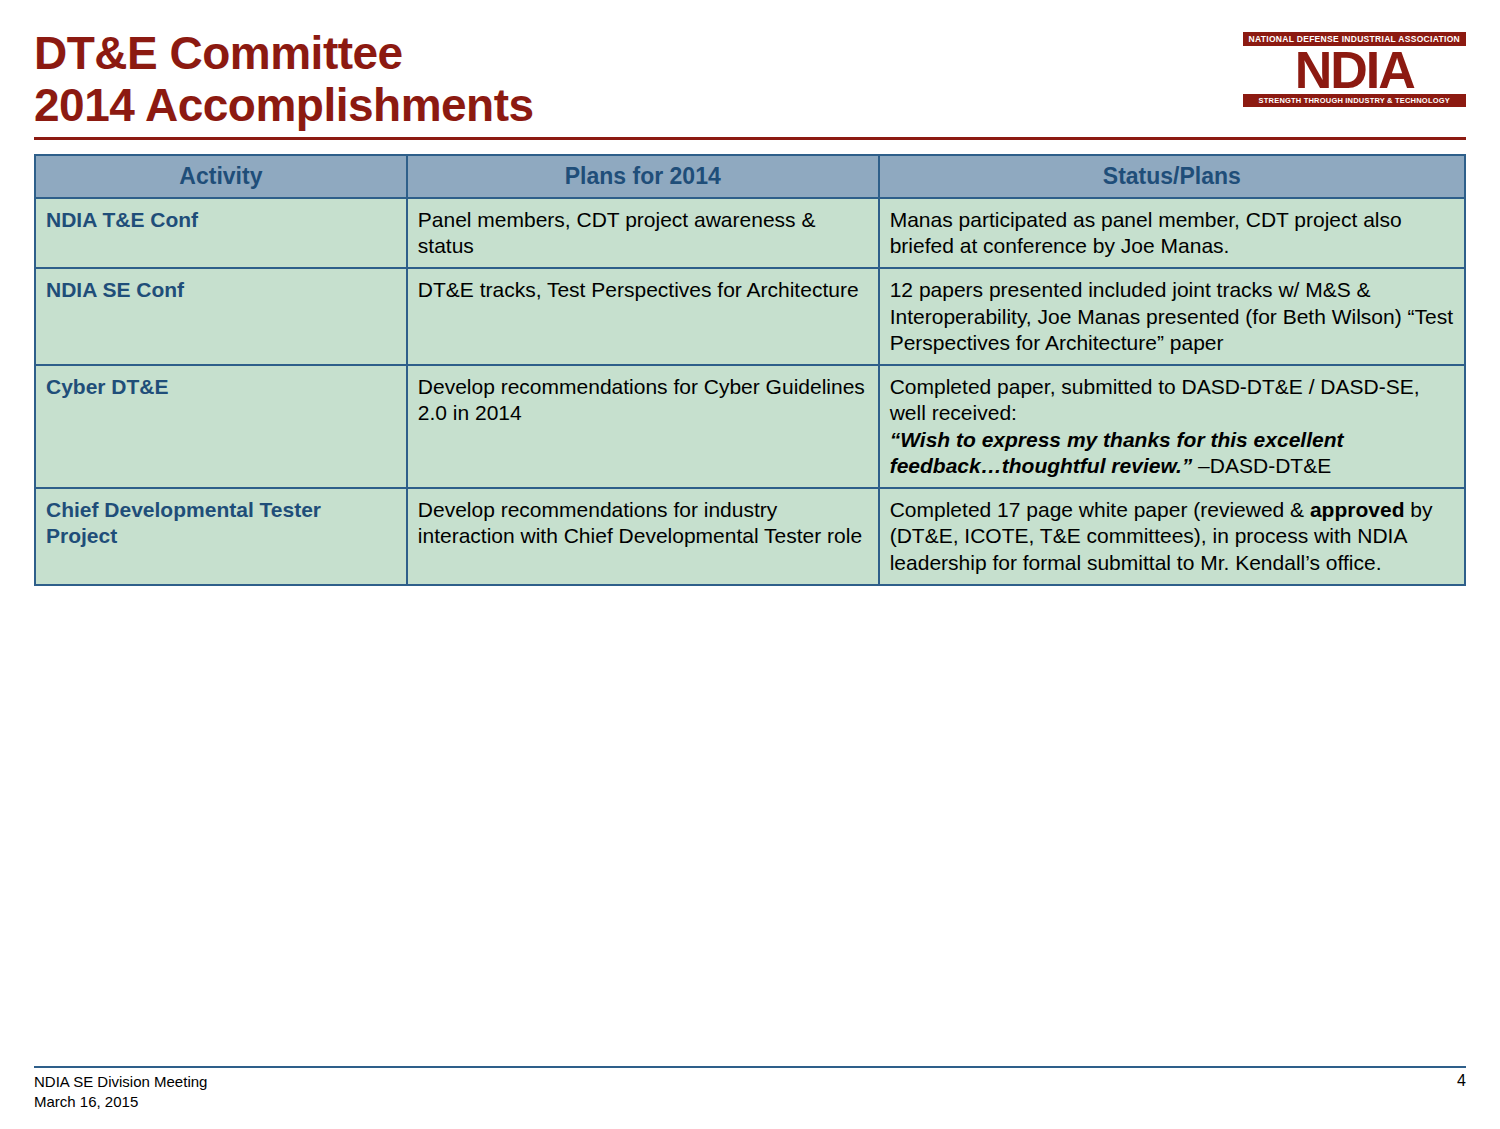DT&E Committee
2014 Accomplishments
NATIONAL DEFENSE INDUSTRIAL ASSOCIATION
NDIA
STRENGTH THROUGH INDUSTRY & TECHNOLOGY
| Activity | Plans for 2014 | Status/Plans |
| --- | --- | --- |
| NDIA T&E Conf | Panel members, CDT project awareness & status | Manas participated as panel member, CDT project also briefed at conference by Joe Manas. |
| NDIA SE Conf | DT&E tracks, Test Perspectives for Architecture | 12 papers presented included joint tracks w/ M&S & Interoperability, Joe Manas presented (for Beth Wilson) “Test Perspectives for Architecture” paper |
| Cyber DT&E | Develop recommendations for Cyber Guidelines 2.0 in 2014 | Completed paper, submitted to DASD-DT&E / DASD-SE, well received: “Wish to express my thanks for this excellent feedback…thoughtful review.” –DASD-DT&E |
| Chief Developmental Tester Project | Develop recommendations for industry interaction with Chief Developmental Tester role | Completed 17 page white paper (reviewed & approved by (DT&E, ICOTE, T&E committees), in process with NDIA leadership for formal submittal to Mr. Kendall’s office. |
NDIA SE Division Meeting
March 16, 2015
4